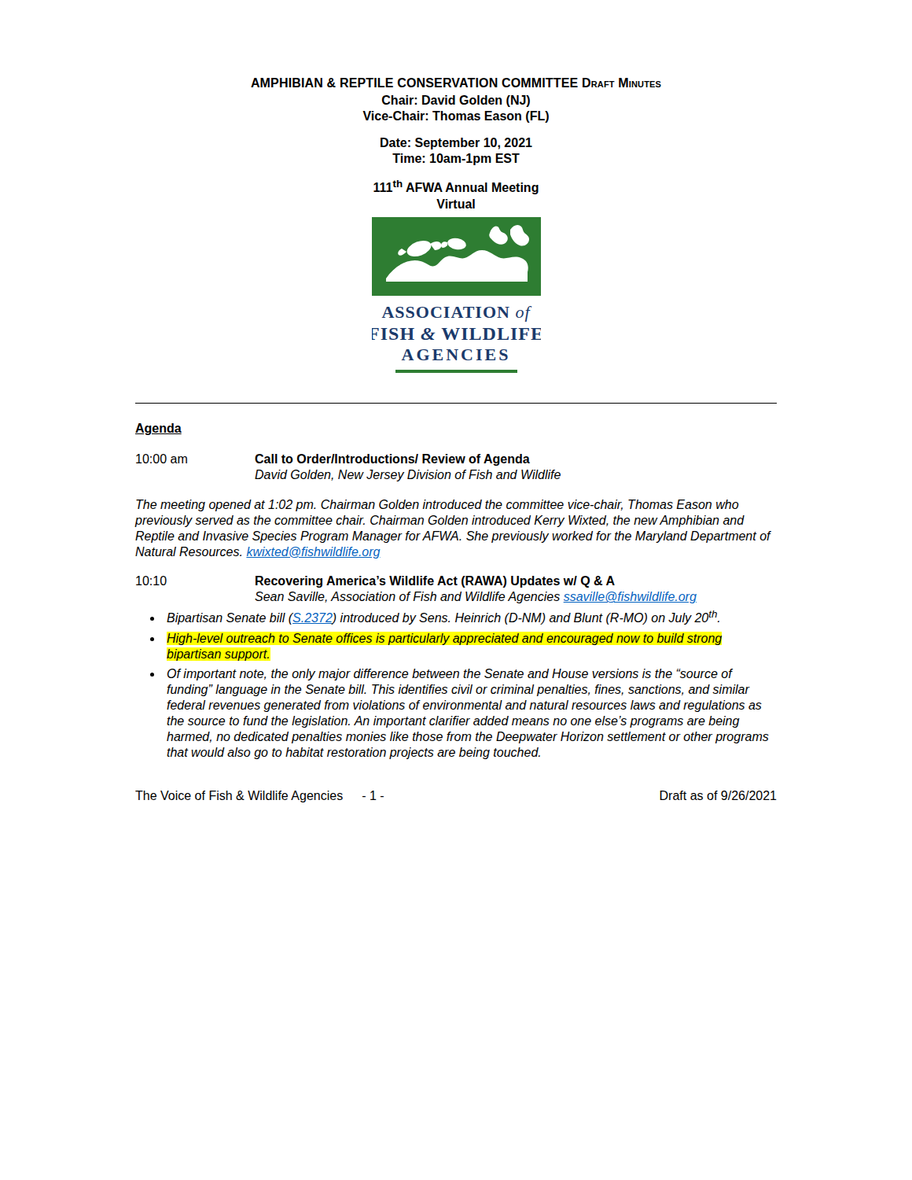AMPHIBIAN & REPTILE CONSERVATION COMMITTEE Draft Minutes
Chair: David Golden (NJ)
Vice-Chair: Thomas Eason (FL)
Date: September 10, 2021
Time: 10am-1pm EST
111th AFWA Annual Meeting
Virtual
ASSOCIATION of FISH & WILDLIFE AGENCIES
Agenda
10:00 am
Call to Order/Introductions/ Review of Agenda
David Golden, New Jersey Division of Fish and Wildlife
The meeting opened at 1:02 pm. Chairman Golden introduced the committee vice-chair, Thomas Eason who previously served as the committee chair. Chairman Golden introduced Kerry Wixted, the new Amphibian and Reptile and Invasive Species Program Manager for AFWA. She previously worked for the Maryland Department of Natural Resources. kwixted@fishwildlife.org
10:10
Recovering America’s Wildlife Act (RAWA) Updates w/ Q & A
Sean Saville, Association of Fish and Wildlife Agencies ssaville@fishwildlife.org
Bipartisan Senate bill (S.2372) introduced by Sens. Heinrich (D-NM) and Blunt (R-MO) on July 20th.
High-level outreach to Senate offices is particularly appreciated and encouraged now to build strong bipartisan support.
Of important note, the only major difference between the Senate and House versions is the “source of funding” language in the Senate bill. This identifies civil or criminal penalties, fines, sanctions, and similar federal revenues generated from violations of environmental and natural resources laws and regulations as the source to fund the legislation. An important clarifier added means no one else’s programs are being harmed, no dedicated penalties monies like those from the Deepwater Horizon settlement or other programs that would also go to habitat restoration projects are being touched.
The Voice of Fish & Wildlife Agencies
- 1 -
Draft as of 9/26/2021